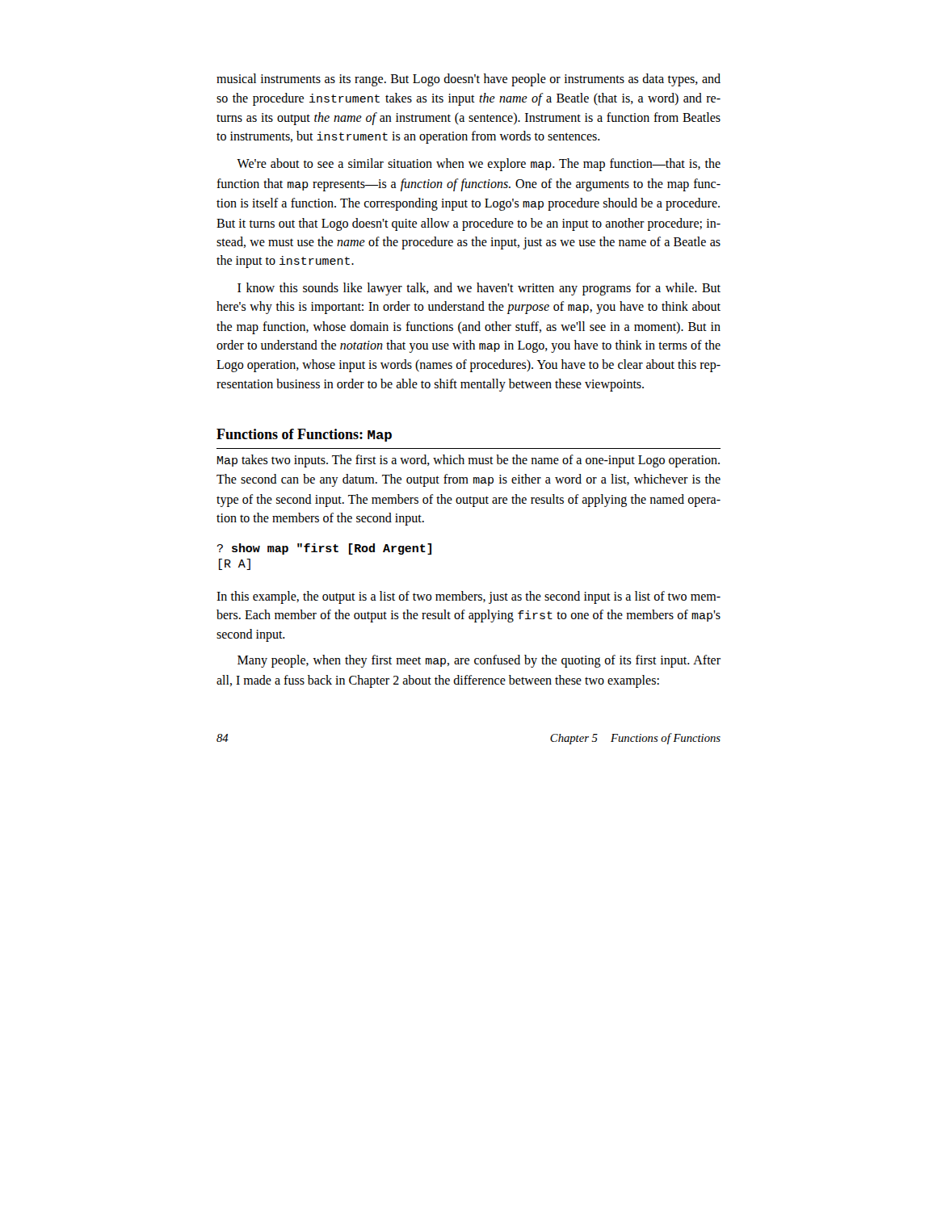musical instruments as its range. But Logo doesn't have people or instruments as data types, and so the procedure instrument takes as its input the name of a Beatle (that is, a word) and returns as its output the name of an instrument (a sentence). Instrument is a function from Beatles to instruments, but instrument is an operation from words to sentences.
We're about to see a similar situation when we explore map. The map function—that is, the function that map represents—is a function of functions. One of the arguments to the map function is itself a function. The corresponding input to Logo's map procedure should be a procedure. But it turns out that Logo doesn't quite allow a procedure to be an input to another procedure; instead, we must use the name of the procedure as the input, just as we use the name of a Beatle as the input to instrument.
I know this sounds like lawyer talk, and we haven't written any programs for a while. But here's why this is important: In order to understand the purpose of map, you have to think about the map function, whose domain is functions (and other stuff, as we'll see in a moment). But in order to understand the notation that you use with map in Logo, you have to think in terms of the Logo operation, whose input is words (names of procedures). You have to be clear about this representation business in order to be able to shift mentally between these viewpoints.
Functions of Functions: Map
Map takes two inputs. The first is a word, which must be the name of a one-input Logo operation. The second can be any datum. The output from map is either a word or a list, whichever is the type of the second input. The members of the output are the results of applying the named operation to the members of the second input.
? show map "first [Rod Argent] [R A]
In this example, the output is a list of two members, just as the second input is a list of two members. Each member of the output is the result of applying first to one of the members of map's second input.
Many people, when they first meet map, are confused by the quoting of its first input. After all, I made a fuss back in Chapter 2 about the difference between these two examples:
84 Chapter 5 Functions of Functions